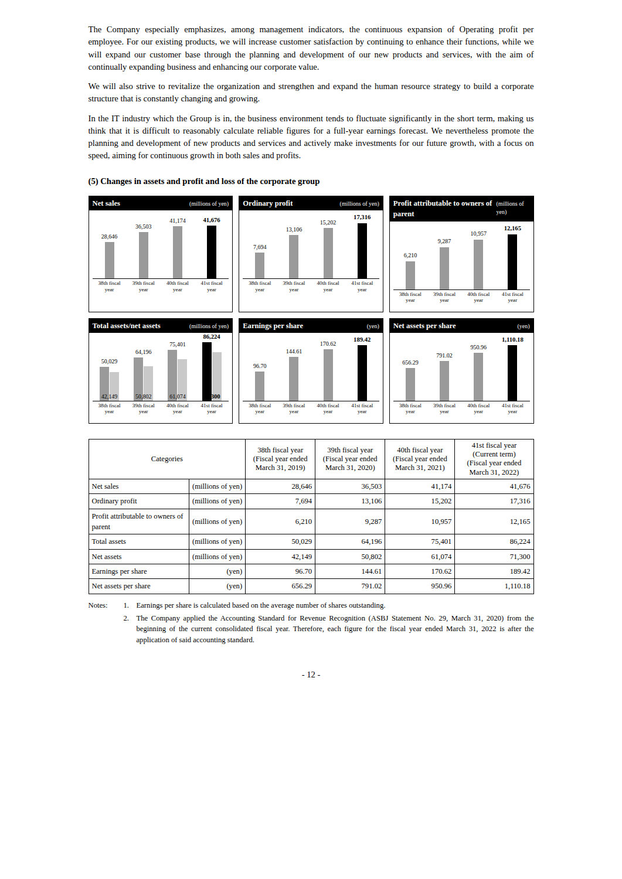The Company especially emphasizes, among management indicators, the continuous expansion of Operating profit per employee. For our existing products, we will increase customer satisfaction by continuing to enhance their functions, while we will expand our customer base through the planning and development of our new products and services, with the aim of continually expanding business and enhancing our corporate value.
We will also strive to revitalize the organization and strengthen and expand the human resource strategy to build a corporate structure that is constantly changing and growing.
In the IT industry which the Group is in, the business environment tends to fluctuate significantly in the short term, making us think that it is difficult to reasonably calculate reliable figures for a full-year earnings forecast. We nevertheless promote the planning and development of new products and services and actively make investments for our future growth, with a focus on speed, aiming for continuous growth in both sales and profits.
(5) Changes in assets and profit and loss of the corporate group
Net sales(millions of yen)
28,646
36,503
41,174
41,676
38th fiscal year 39th fiscal year 40th fiscal year 41st fiscal year
Ordinary profit(millions of yen)
7,694
13,106
15,202
17,316
38th fiscal year 39th fiscal year 40th fiscal year 41st fiscal year
Profit attributable to owners of parent(millions of yen)
6,210
9,287
10,957
12,165
38th fiscal year 39th fiscal year 40th fiscal year 41st fiscal year
Total assets/net assets(millions of yen)
50,029
42,149
64,196
50,802
75,401
61,074
86,224
71,300
38th fiscal year 39th fiscal year 40th fiscal year 41st fiscal year
Earnings per share(yen)
96.70
144.61
170.62
189.42
38th fiscal year 39th fiscal year 40th fiscal year 41st fiscal year
Net assets per share(yen)
656.29
791.02
950.96
1,110.18
38th fiscal year 39th fiscal year 40th fiscal year 41st fiscal year
| Categories | 38th fiscal year (Fiscal year ended March 31, 2019) | 39th fiscal year (Fiscal year ended March 31, 2020) | 40th fiscal year (Fiscal year ended March 31, 2021) | 41st fiscal year (Current term) (Fiscal year ended March 31, 2022) |
| --- | --- | --- | --- | --- |
| Net sales | (millions of yen) | 28,646 | 36,503 | 41,174 | 41,676 |
| Ordinary profit | (millions of yen) | 7,694 | 13,106 | 15,202 | 17,316 |
| Profit attributable to owners of parent | (millions of yen) | 6,210 | 9,287 | 10,957 | 12,165 |
| Total assets | (millions of yen) | 50,029 | 64,196 | 75,401 | 86,224 |
| Net assets | (millions of yen) | 42,149 | 50,802 | 61,074 | 71,300 |
| Earnings per share | (yen) | 96.70 | 144.61 | 170.62 | 189.42 |
| Net assets per share | (yen) | 656.29 | 791.02 | 950.96 | 1,110.18 |
Notes:
1.
Earnings per share is calculated based on the average number of shares outstanding.
2.
The Company applied the Accounting Standard for Revenue Recognition (ASBJ Statement No. 29, March 31, 2020) from the beginning of the current consolidated fiscal year. Therefore, each figure for the fiscal year ended March 31, 2022 is after the application of said accounting standard.
- 12 -